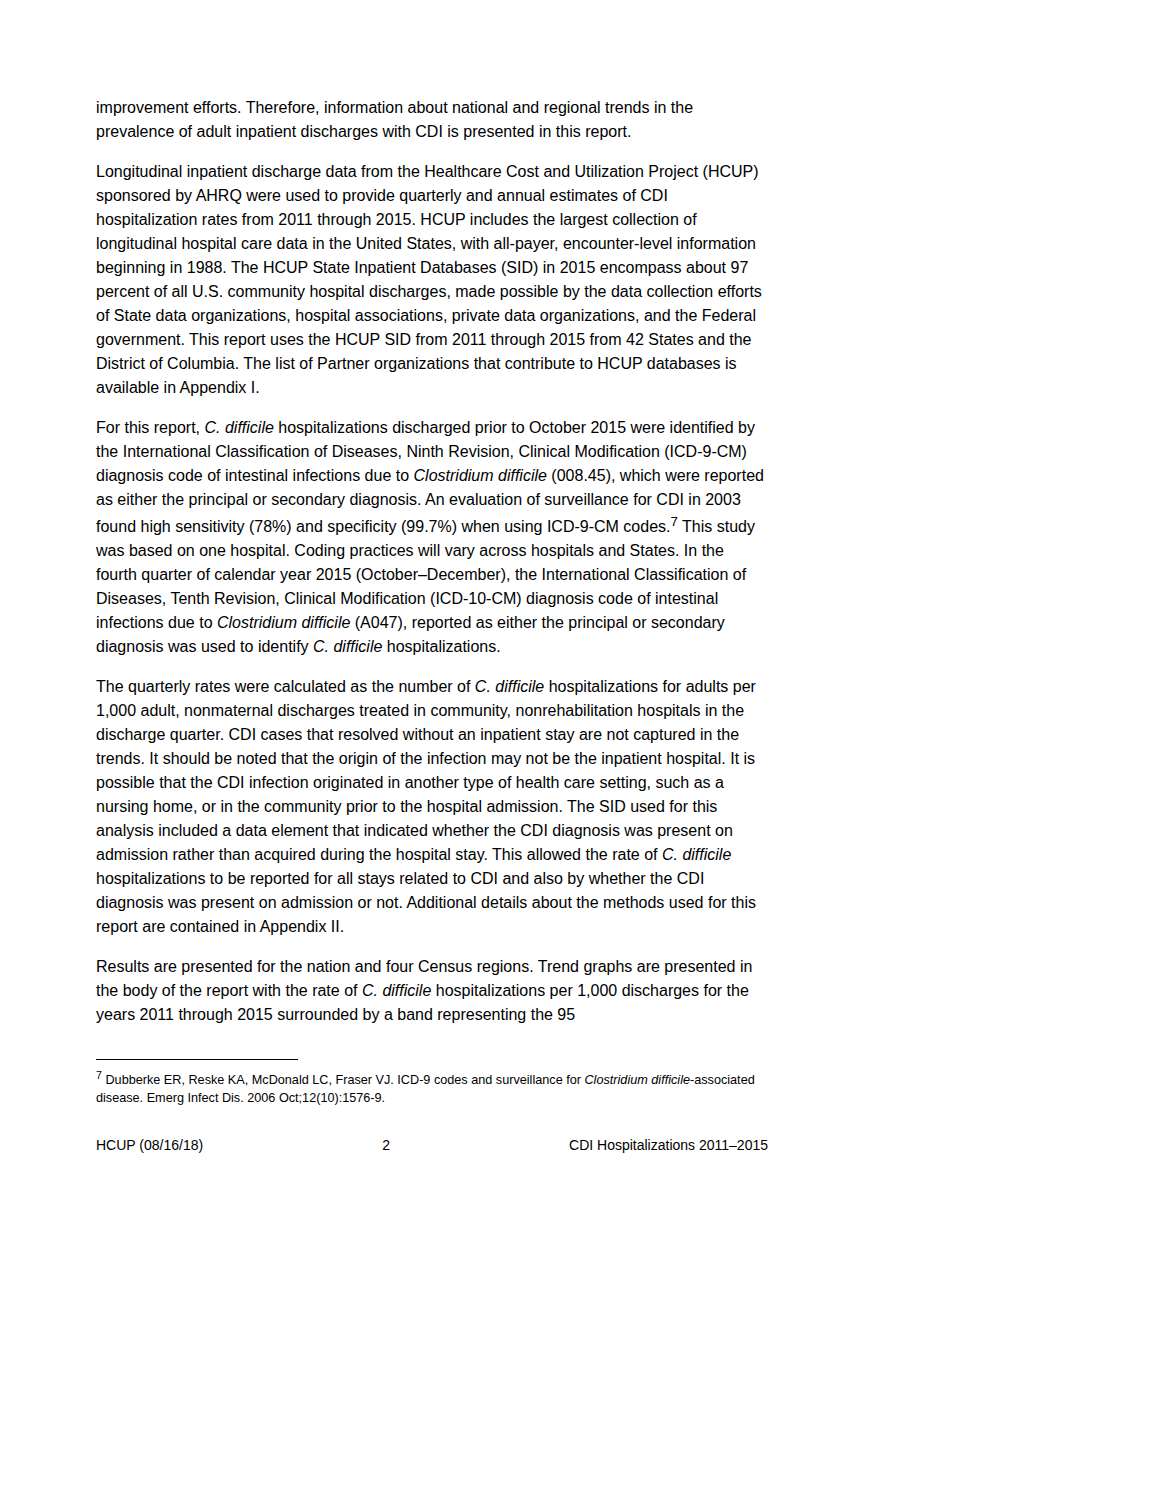improvement efforts. Therefore, information about national and regional trends in the prevalence of adult inpatient discharges with CDI is presented in this report.
Longitudinal inpatient discharge data from the Healthcare Cost and Utilization Project (HCUP) sponsored by AHRQ were used to provide quarterly and annual estimates of CDI hospitalization rates from 2011 through 2015. HCUP includes the largest collection of longitudinal hospital care data in the United States, with all-payer, encounter-level information beginning in 1988. The HCUP State Inpatient Databases (SID) in 2015 encompass about 97 percent of all U.S. community hospital discharges, made possible by the data collection efforts of State data organizations, hospital associations, private data organizations, and the Federal government. This report uses the HCUP SID from 2011 through 2015 from 42 States and the District of Columbia. The list of Partner organizations that contribute to HCUP databases is available in Appendix I.
For this report, C. difficile hospitalizations discharged prior to October 2015 were identified by the International Classification of Diseases, Ninth Revision, Clinical Modification (ICD-9-CM) diagnosis code of intestinal infections due to Clostridium difficile (008.45), which were reported as either the principal or secondary diagnosis. An evaluation of surveillance for CDI in 2003 found high sensitivity (78%) and specificity (99.7%) when using ICD-9-CM codes.7 This study was based on one hospital. Coding practices will vary across hospitals and States. In the fourth quarter of calendar year 2015 (October–December), the International Classification of Diseases, Tenth Revision, Clinical Modification (ICD-10-CM) diagnosis code of intestinal infections due to Clostridium difficile (A047), reported as either the principal or secondary diagnosis was used to identify C. difficile hospitalizations.
The quarterly rates were calculated as the number of C. difficile hospitalizations for adults per 1,000 adult, nonmaternal discharges treated in community, nonrehabilitation hospitals in the discharge quarter. CDI cases that resolved without an inpatient stay are not captured in the trends. It should be noted that the origin of the infection may not be the inpatient hospital. It is possible that the CDI infection originated in another type of health care setting, such as a nursing home, or in the community prior to the hospital admission. The SID used for this analysis included a data element that indicated whether the CDI diagnosis was present on admission rather than acquired during the hospital stay. This allowed the rate of C. difficile hospitalizations to be reported for all stays related to CDI and also by whether the CDI diagnosis was present on admission or not. Additional details about the methods used for this report are contained in Appendix II.
Results are presented for the nation and four Census regions. Trend graphs are presented in the body of the report with the rate of C. difficile hospitalizations per 1,000 discharges for the years 2011 through 2015 surrounded by a band representing the 95
7 Dubberke ER, Reske KA, McDonald LC, Fraser VJ. ICD-9 codes and surveillance for Clostridium difficile-associated disease. Emerg Infect Dis. 2006 Oct;12(10):1576-9.
HCUP (08/16/18) 2 CDI Hospitalizations 2011–2015